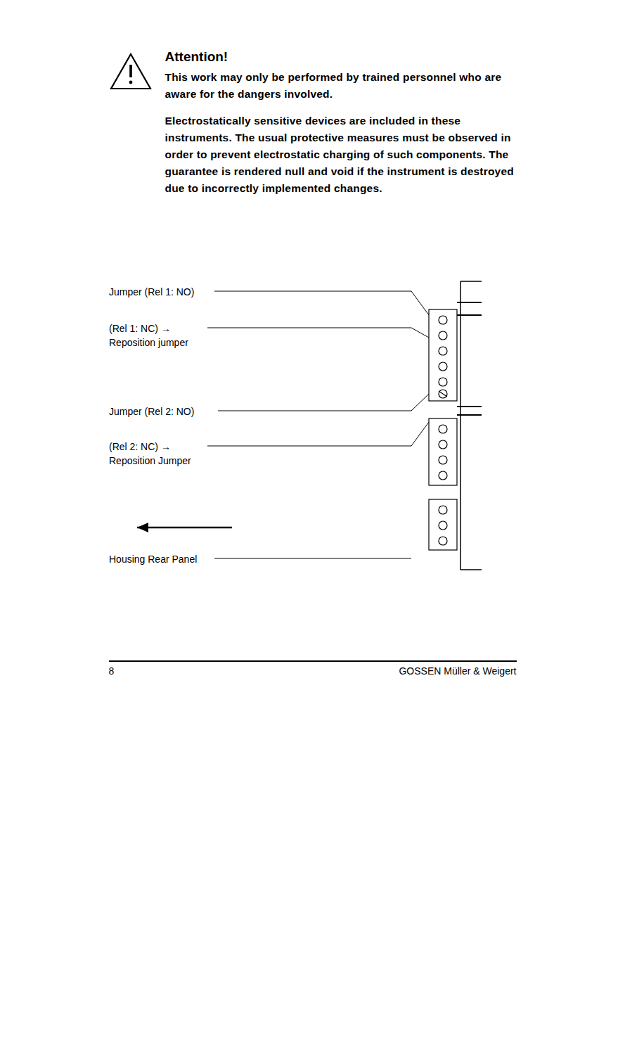Attention!
This work may only be performed by trained personnel who are aware for the dangers involved.
Electrostatically sensitive devices are included in these instruments. The usual protective measures must be observed in order to prevent electrostatic charging of such components. The guarantee is rendered null and void if the instrument is destroyed due to incorrectly implemented changes.
Jumper (Rel 1: NO) (Rel 1: NC) → Reposition jumper Jumper (Rel 2: NO) (Rel 2: NC) → Reposition Jumper Housing Rear Panel
8 GOSSEN Müller & Weigert